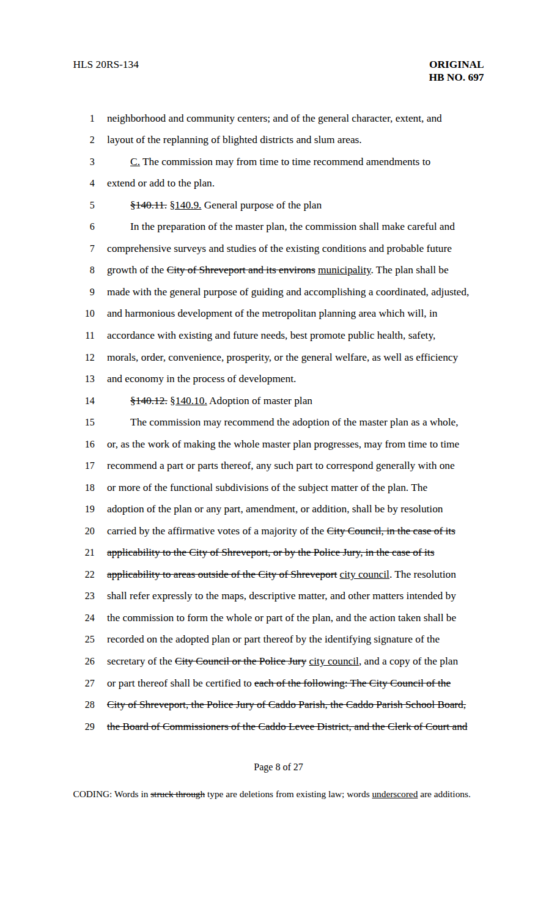HLS 20RS-134
ORIGINAL HB NO. 697
neighborhood and community centers; and of the general character, extent, and
layout of the replanning of blighted districts and slum areas.
C. The commission may from time to time recommend amendments to
extend or add to the plan.
§140.11. §140.9. General purpose of the plan
In the preparation of the master plan, the commission shall make careful and
comprehensive surveys and studies of the existing conditions and probable future
growth of the City of Shreveport and its environs municipality. The plan shall be
made with the general purpose of guiding and accomplishing a coordinated, adjusted,
and harmonious development of the metropolitan planning area which will, in
accordance with existing and future needs, best promote public health, safety,
morals, order, convenience, prosperity, or the general welfare, as well as efficiency
and economy in the process of development.
§140.12. §140.10. Adoption of master plan
The commission may recommend the adoption of the master plan as a whole,
or, as the work of making the whole master plan progresses, may from time to time
recommend a part or parts thereof, any such part to correspond generally with one
or more of the functional subdivisions of the subject matter of the plan. The
adoption of the plan or any part, amendment, or addition, shall be by resolution
carried by the affirmative votes of a majority of the City Council, in the case of its
applicability to the City of Shreveport, or by the Police Jury, in the case of its
applicability to areas outside of the City of Shreveport city council. The resolution
shall refer expressly to the maps, descriptive matter, and other matters intended by
the commission to form the whole or part of the plan, and the action taken shall be
recorded on the adopted plan or part thereof by the identifying signature of the
secretary of the City Council or the Police Jury city council, and a copy of the plan
or part thereof shall be certified to each of the following: The City Council of the
City of Shreveport, the Police Jury of Caddo Parish, the Caddo Parish School Board,
the Board of Commissioners of the Caddo Levee District, and the Clerk of Court and
Page 8 of 27
CODING: Words in struck through type are deletions from existing law; words underscored are additions.